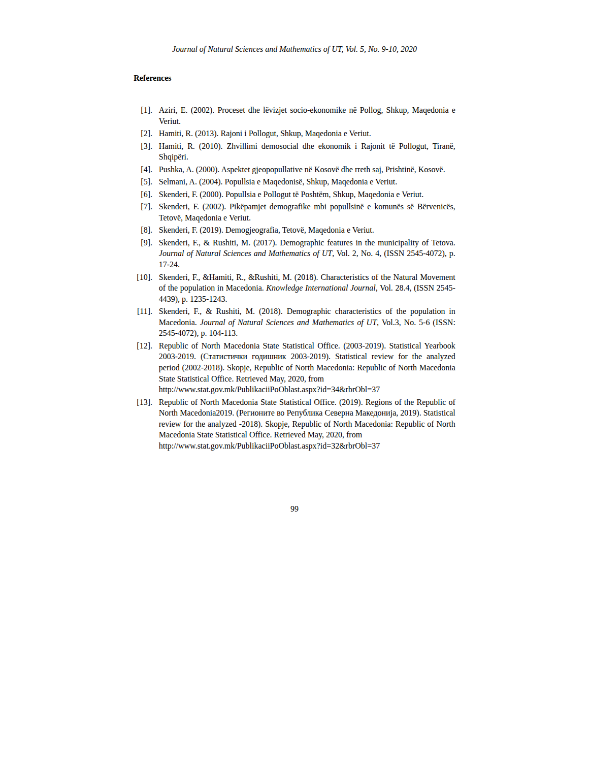Journal of Natural Sciences and Mathematics of UT, Vol. 5, No. 9-10, 2020
References
[1].
Aziri, E. (2002). Proceset dhe lëvizjet socio-ekonomike në Pollog, Shkup, Maqedonia e Veriut.
[2].
Hamiti, R. (2013). Rajoni i Pollogut, Shkup, Maqedonia e Veriut.
[3].
Hamiti, R. (2010). Zhvillimi demosocial dhe ekonomik i Rajonit të Pollogut, Tiranë, Shqipëri.
[4].
Pushka, A. (2000). Aspektet gjeopopullative në Kosovë dhe rreth saj, Prishtinë, Kosovë.
[5].
Selmani, A. (2004). Popullsia e Maqedonisë, Shkup, Maqedonia e Veriut.
[6].
Skenderi, F. (2000). Popullsia e Pollogut të Poshtëm, Shkup, Maqedonia e Veriut.
[7].
Skenderi, F. (2002). Pikëpamjet demografike mbi popullsinë e komunës së Bërvenicës, Tetovë, Maqedonia e Veriut.
[8].
Skenderi, F. (2019). Demogjeografia, Tetovë, Maqedonia e Veriut.
[9].
Skenderi, F., & Rushiti, M. (2017). Demographic features in the municipality of Tetova. Journal of Natural Sciences and Mathematics of UT, Vol. 2, No. 4, (ISSN 2545-4072), p. 17-24.
[10].
Skenderi, F., &Hamiti, R., &Rushiti, M. (2018). Characteristics of the Natural Movement of the population in Macedonia. Knowledge International Journal, Vol. 28.4, (ISSN 2545-4439), p. 1235-1243.
[11].
Skenderi, F., & Rushiti, M. (2018). Demographic characteristics of the population in Macedonia. Journal of Natural Sciences and Mathematics of UT, Vol.3, No. 5-6 (ISSN: 2545-4072), p. 104-113.
[12].
Republic of North Macedonia State Statistical Office. (2003-2019). Statistical Yearbook 2003-2019. (Статистички годишник 2003-2019). Statistical review for the analyzed period (2002-2018). Skopje, Republic of North Macedonia: Republic of North Macedonia State Statistical Office. Retrieved May, 2020, from
http://www.stat.gov.mk/PublikaciiPoOblast.aspx?id=34&rbrObl=37
[13].
Republic of North Macedonia State Statistical Office. (2019). Regions of the Republic of North Macedonia2019. (Регионите во Република Северна Македонија, 2019). Statistical review for the analyzed -2018). Skopje, Republic of North Macedonia: Republic of North Macedonia State Statistical Office. Retrieved May, 2020, from
http://www.stat.gov.mk/PublikaciiPoOblast.aspx?id=32&rbrObl=37
99